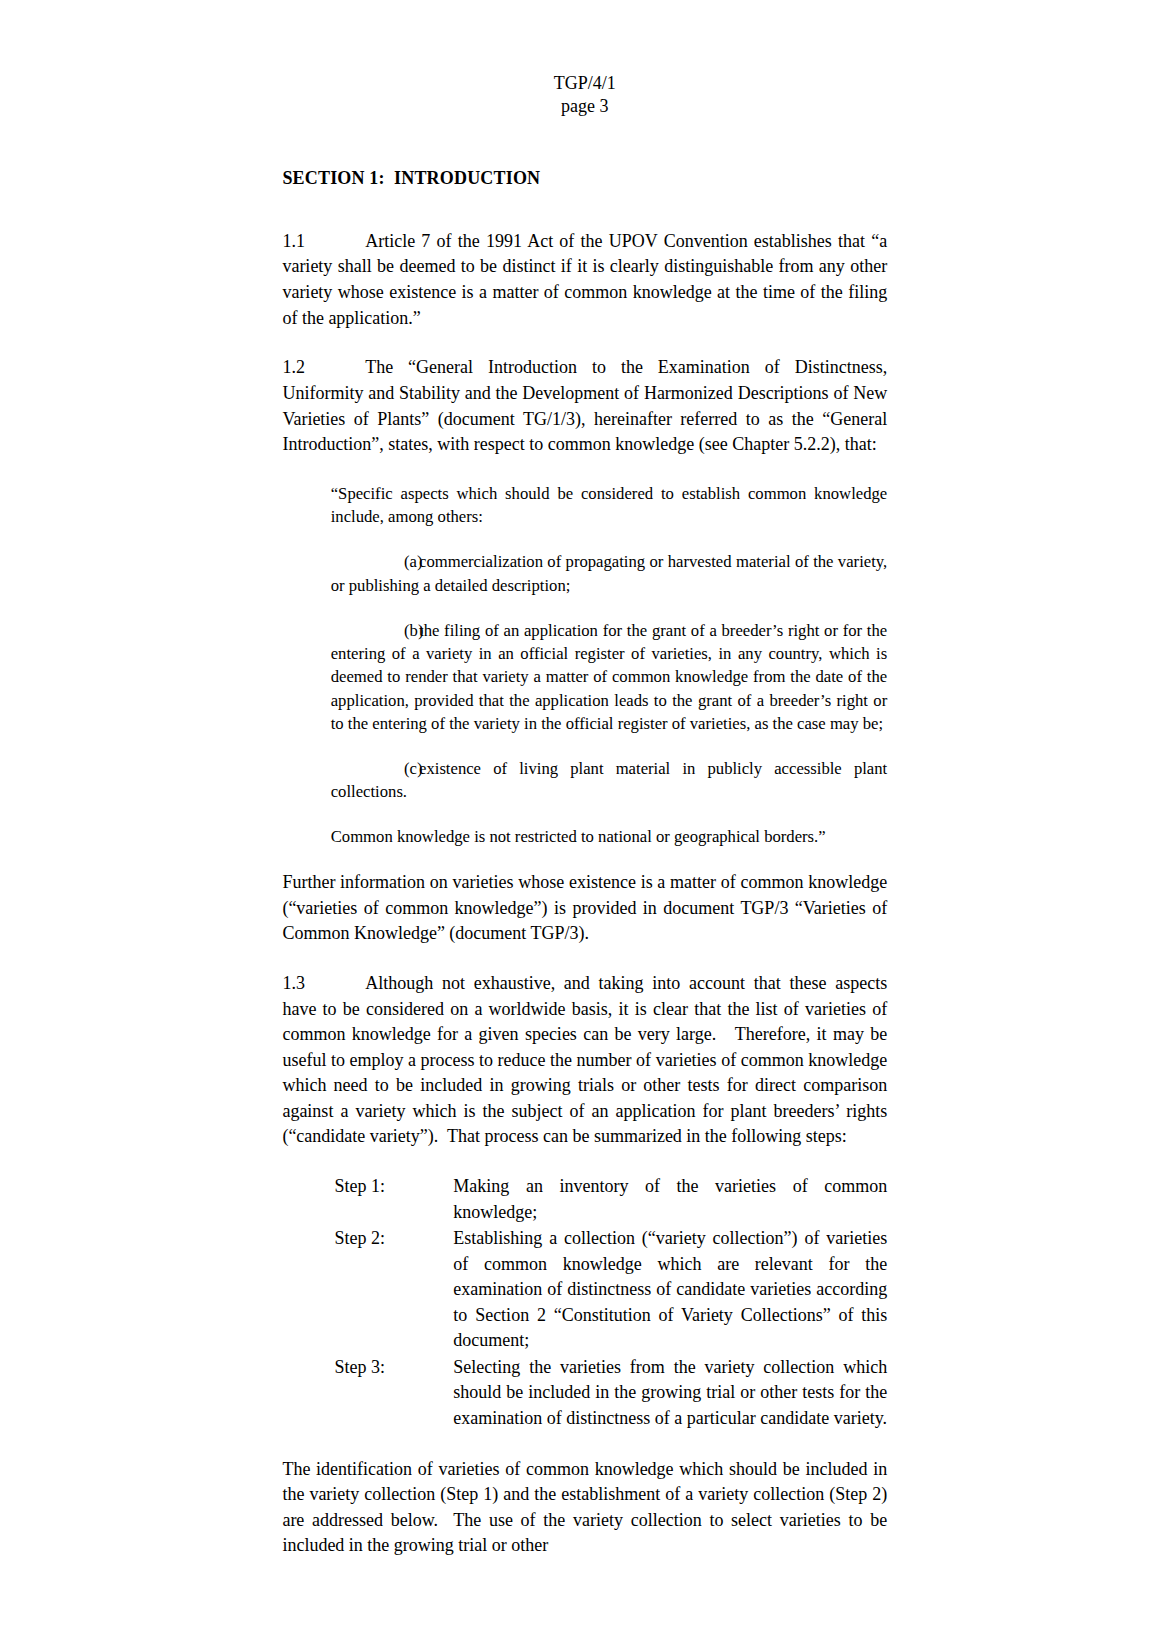TGP/4/1
page 3
SECTION 1: INTRODUCTION
1.1 Article 7 of the 1991 Act of the UPOV Convention establishes that “a variety shall be deemed to be distinct if it is clearly distinguishable from any other variety whose existence is a matter of common knowledge at the time of the filing of the application.”
1.2 The “General Introduction to the Examination of Distinctness, Uniformity and Stability and the Development of Harmonized Descriptions of New Varieties of Plants” (document TG/1/3), hereinafter referred to as the “General Introduction”, states, with respect to common knowledge (see Chapter 5.2.2), that:
“Specific aspects which should be considered to establish common knowledge include, among others:
(a) commercialization of propagating or harvested material of the variety, or publishing a detailed description;
(b) the filing of an application for the grant of a breeder’s right or for the entering of a variety in an official register of varieties, in any country, which is deemed to render that variety a matter of common knowledge from the date of the application, provided that the application leads to the grant of a breeder’s right or to the entering of the variety in the official register of varieties, as the case may be;
(c) existence of living plant material in publicly accessible plant collections.
Common knowledge is not restricted to national or geographical borders.”
Further information on varieties whose existence is a matter of common knowledge (“varieties of common knowledge”) is provided in document TGP/3 “Varieties of Common Knowledge” (document TGP/3).
1.3 Although not exhaustive, and taking into account that these aspects have to be considered on a worldwide basis, it is clear that the list of varieties of common knowledge for a given species can be very large. Therefore, it may be useful to employ a process to reduce the number of varieties of common knowledge which need to be included in growing trials or other tests for direct comparison against a variety which is the subject of an application for plant breeders’ rights (“candidate variety”). That process can be summarized in the following steps:
| Step 1: | Making an inventory of the varieties of common knowledge; |
| Step 2: | Establishing a collection (“variety collection”) of varieties of common knowledge which are relevant for the examination of distinctness of candidate varieties according to Section 2 “Constitution of Variety Collections” of this document; |
| Step 3: | Selecting the varieties from the variety collection which should be included in the growing trial or other tests for the examination of distinctness of a particular candidate variety. |
The identification of varieties of common knowledge which should be included in the variety collection (Step 1) and the establishment of a variety collection (Step 2) are addressed below. The use of the variety collection to select varieties to be included in the growing trial or other